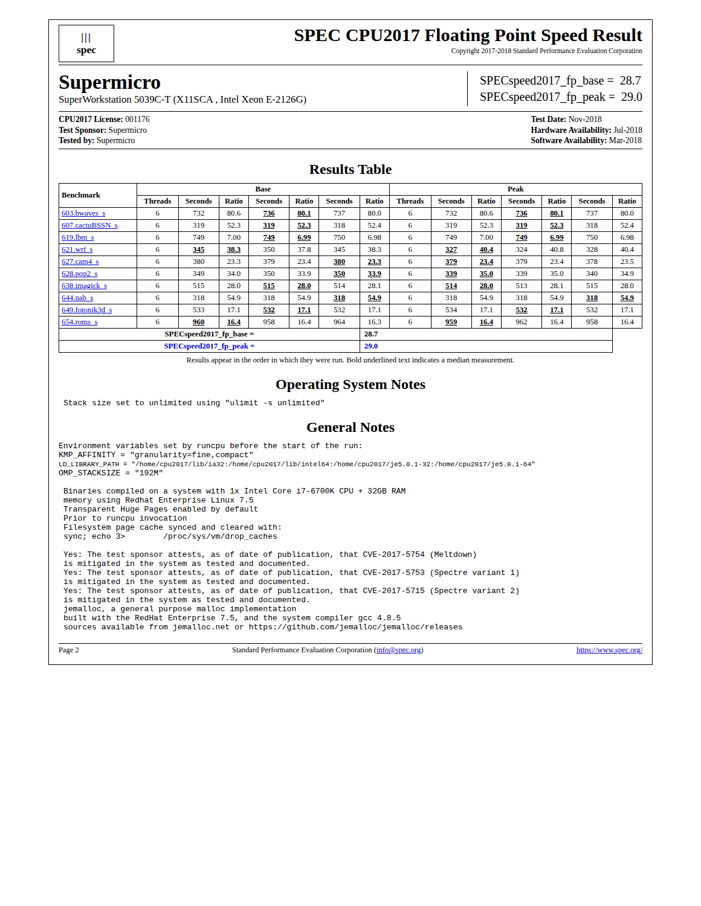|||
spec
SPEC CPU2017 Floating Point Speed Result
Copyright 2017-2018 Standard Performance Evaluation Corporation
Supermicro SuperWorkstation 5039C-T (X11SCA , Intel Xeon E-2126G)
SPECspeed2017_fp_base = 28.7
SPECspeed2017_fp_peak = 29.0
CPU2017 License: 001176
Test Sponsor: Supermicro
Tested by: Supermicro
Test Date: Nov-2018
Hardware Availability: Jul-2018
Software Availability: Mar-2018
Results Table
| Benchmark | Base | Peak |
| --- | --- | --- |
| Threads | Seconds | Ratio | Seconds | Ratio | Seconds | Ratio | Threads | Seconds | Ratio | Seconds | Ratio | Seconds | Ratio |
| 603.bwaves_s | 6 | 732 | 80.6 | 736 | 80.1 | 737 | 80.0 | 6 | 732 | 80.6 | 736 | 80.1 | 737 | 80.0 |
| 607.cactuBSSN_s | 6 | 319 | 52.3 | 319 | 52.3 | 318 | 52.4 | 6 | 319 | 52.3 | 319 | 52.3 | 318 | 52.4 |
| 619.lbm_s | 6 | 749 | 7.00 | 749 | 6.99 | 750 | 6.98 | 6 | 749 | 7.00 | 749 | 6.99 | 750 | 6.98 |
| 621.wrf_s | 6 | 345 | 38.3 | 350 | 37.8 | 345 | 38.3 | 6 | 327 | 40.4 | 324 | 40.8 | 328 | 40.4 |
| 627.cam4_s | 6 | 380 | 23.3 | 379 | 23.4 | 380 | 23.3 | 6 | 379 | 23.4 | 379 | 23.4 | 378 | 23.5 |
| 628.pop2_s | 6 | 349 | 34.0 | 350 | 33.9 | 350 | 33.9 | 6 | 339 | 35.0 | 339 | 35.0 | 340 | 34.9 |
| 638.imagick_s | 6 | 515 | 28.0 | 515 | 28.0 | 514 | 28.1 | 6 | 514 | 28.0 | 513 | 28.1 | 515 | 28.0 |
| 644.nab_s | 6 | 318 | 54.9 | 318 | 54.9 | 318 | 54.9 | 6 | 318 | 54.9 | 318 | 54.9 | 318 | 54.9 |
| 649.fotonik3d_s | 6 | 533 | 17.1 | 532 | 17.1 | 532 | 17.1 | 6 | 534 | 17.1 | 532 | 17.1 | 532 | 17.1 |
| 654.roms_s | 6 | 960 | 16.4 | 958 | 16.4 | 964 | 16.3 | 6 | 959 | 16.4 | 962 | 16.4 | 958 | 16.4 |
| SPECspeed2017_fp_base = | 28.7 |
| SPECspeed2017_fp_peak = | 29.0 |
Results appear in the order in which they were run. Bold underlined text indicates a median measurement.
Operating System Notes
 Stack size set to unlimited using "ulimit -s unlimited"
General Notes
Environment variables set by runcpu before the start of the run:
KMP_AFFINITY = "granularity=fine,compact"
LD_LIBRARY_PATH = "/home/cpu2017/lib/ia32:/home/cpu2017/lib/intel64:/home/cpu2017/je5.0.1-32:/home/cpu2017/je5.0.1-64"
OMP_STACKSIZE = "192M"

 Binaries compiled on a system with 1x Intel Core i7-6700K CPU + 32GB RAM
 memory using Redhat Enterprise Linux 7.5
 Transparent Huge Pages enabled by default
 Prior to runcpu invocation
 Filesystem page cache synced and cleared with:
 sync; echo 3>        /proc/sys/vm/drop_caches

 Yes: The test sponsor attests, as of date of publication, that CVE-2017-5754 (Meltdown)
 is mitigated in the system as tested and documented.
 Yes: The test sponsor attests, as of date of publication, that CVE-2017-5753 (Spectre variant 1)
 is mitigated in the system as tested and documented.
 Yes: The test sponsor attests, as of date of publication, that CVE-2017-5715 (Spectre variant 2)
 is mitigated in the system as tested and documented.
 jemalloc, a general purpose malloc implementation
 built with the RedHat Enterprise 7.5, and the system compiler gcc 4.8.5
 sources available from jemalloc.net or https://github.com/jemalloc/jemalloc/releases
Page 2
Standard Performance Evaluation Corporation (info@spec.org)
https://www.spec.org/